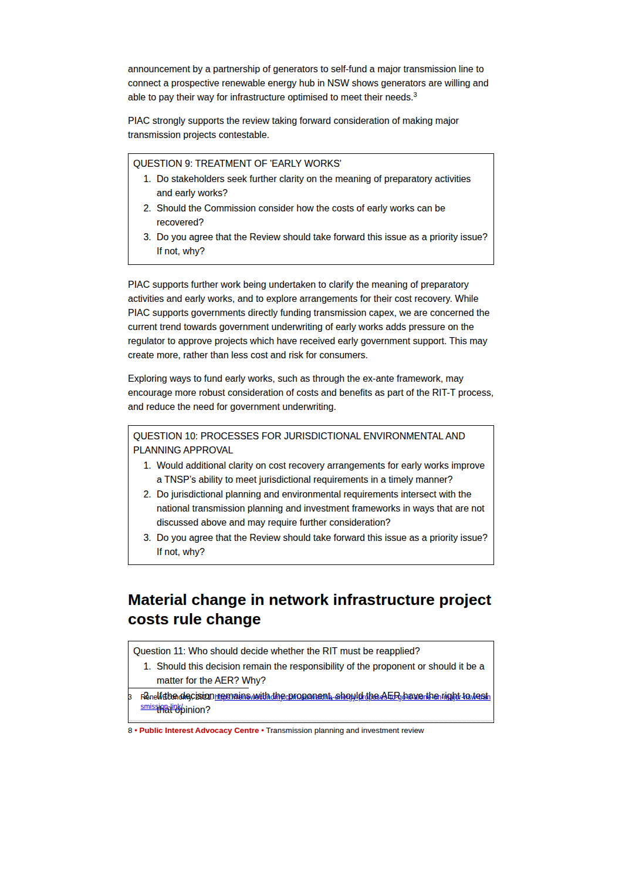announcement by a partnership of generators to self-fund a major transmission line to connect a prospective renewable energy hub in NSW shows generators are willing and able to pay their way for infrastructure optimised to meet their needs.3
PIAC strongly supports the review taking forward consideration of making major transmission projects contestable.
QUESTION 9: TREATMENT OF 'EARLY WORKS'
Do stakeholders seek further clarity on the meaning of preparatory activities and early works?
Should the Commission consider how the costs of early works can be recovered?
Do you agree that the Review should take forward this issue as a priority issue? If not, why?
PIAC supports further work being undertaken to clarify the meaning of preparatory activities and early works, and to explore arrangements for their cost recovery. While PIAC supports governments directly funding transmission capex, we are concerned the current trend towards government underwriting of early works adds pressure on the regulator to approve projects which have received early government support. This may create more, rather than less cost and risk for consumers.
Exploring ways to fund early works, such as through the ex-ante framework, may encourage more robust consideration of costs and benefits as part of the RIT-T process, and reduce the need for government underwriting.
QUESTION 10: PROCESSES FOR JURISDICTIONAL ENVIRONMENTAL AND PLANNING APPROVAL
Would additional clarity on cost recovery arrangements for early works improve a TNSP’s ability to meet jurisdictional requirements in a timely manner?
Do jurisdictional planning and environmental requirements intersect with the national transmission planning and investment frameworks in ways that are not discussed above and may require further consideration?
Do you agree that the Review should take forward this issue as a priority issue? If not, why?
Material change in network infrastructure project costs rule change
Question 11: Who should decide whether the RIT must be reapplied?
Should this decision remain the responsibility of the proponent or should it be a matter for the AER? Why?
If the decision remains with the proponent, should the AER have the right to test that opinion?
3 RenewEconomy, 2021. https://reneweconomy.com.au/walcha-energy-proposes-to-go-it-alone-on-major-nsw-transmission-link/
8 • Public Interest Advocacy Centre • Transmission planning and investment review